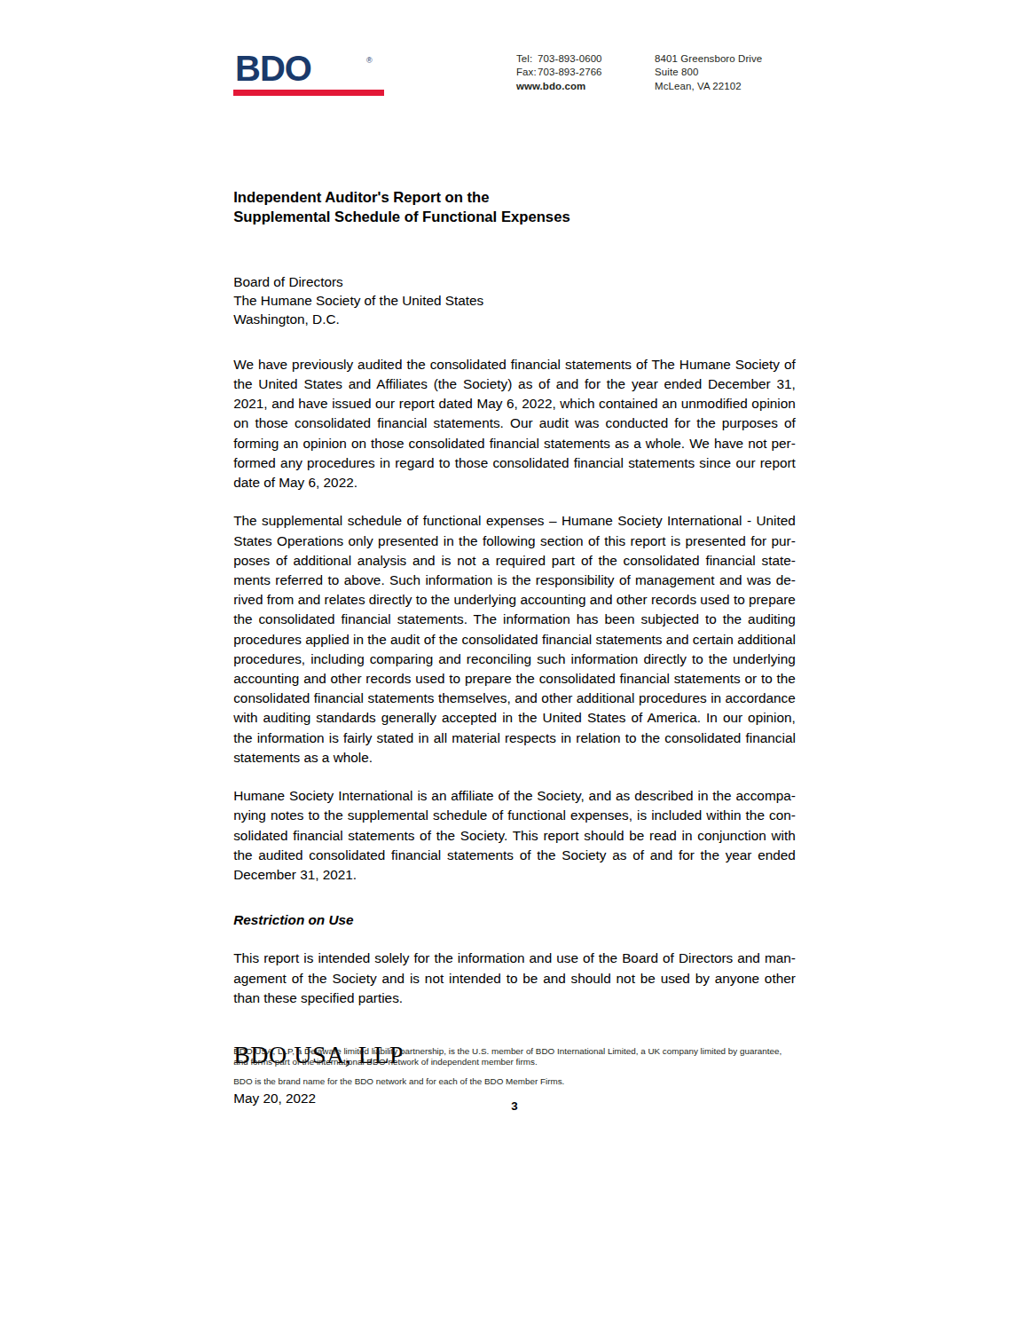BDO ®
Tel: 703-893-0600
Fax: 703-893-2766
www.bdo.com
8401 Greensboro Drive
Suite 800
McLean, VA 22102
Independent Auditor's Report on the
Supplemental Schedule of Functional Expenses
Board of Directors
The Humane Society of the United States
Washington, D.C.
We have previously audited the consolidated financial statements of The Humane Society of the United States and Affiliates (the Society) as of and for the year ended December 31, 2021, and have issued our report dated May 6, 2022, which contained an unmodified opinion on those consolidated financial statements. Our audit was conducted for the purposes of forming an opinion on those consolidated financial statements as a whole. We have not performed any procedures in regard to those consolidated financial statements since our report date of May 6, 2022.
The supplemental schedule of functional expenses – Humane Society International - United States Operations only presented in the following section of this report is presented for purposes of additional analysis and is not a required part of the consolidated financial statements referred to above. Such information is the responsibility of management and was derived from and relates directly to the underlying accounting and other records used to prepare the consolidated financial statements. The information has been subjected to the auditing procedures applied in the audit of the consolidated financial statements and certain additional procedures, including comparing and reconciling such information directly to the underlying accounting and other records used to prepare the consolidated financial statements or to the consolidated financial statements themselves, and other additional procedures in accordance with auditing standards generally accepted in the United States of America. In our opinion, the information is fairly stated in all material respects in relation to the consolidated financial statements as a whole.
Humane Society International is an affiliate of the Society, and as described in the accompanying notes to the supplemental schedule of functional expenses, is included within the consolidated financial statements of the Society. This report should be read in conjunction with the audited consolidated financial statements of the Society as of and for the year ended December 31, 2021.
Restriction on Use
This report is intended solely for the information and use of the Board of Directors and management of the Society and is not intended to be and should not be used by anyone other than these specified parties.
BDO USA, LLP
May 20, 2022
BDO USA, LLP, a Delaware limited liability partnership, is the U.S. member of BDO International Limited, a UK company limited by guarantee, and forms part of the international BDO network of independent member firms.
BDO is the brand name for the BDO network and for each of the BDO Member Firms.
3